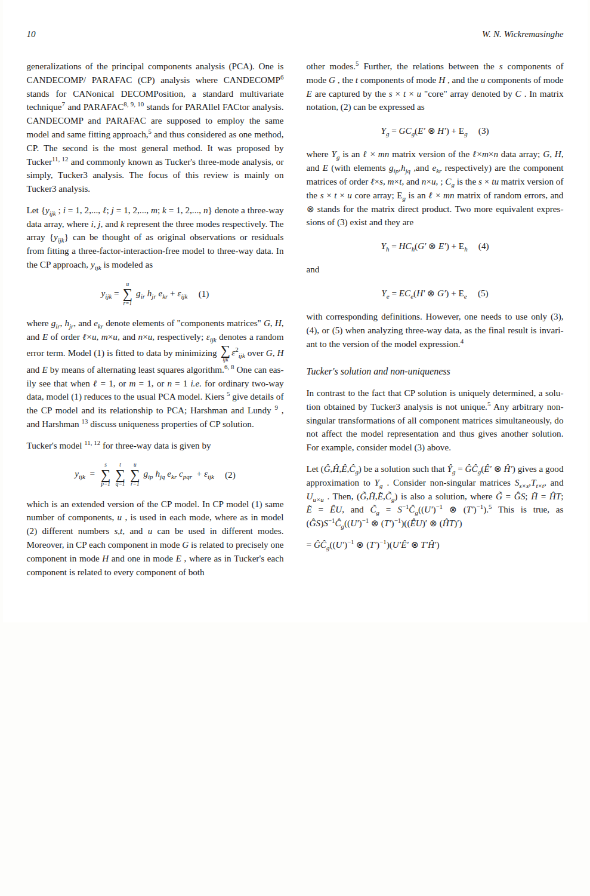10 W. N. Wickremasinghe
generalizations of the principal components analysis (PCA). One is CANDECOMP/ PARAFAC (CP) analysis where CANDECOMP6 stands for CANonical DECOMPosition, a standard multivariate technique7 and PARAFAC8, 9, 10 stands for PARAllel FACtor analysis. CANDECOMP and PARAFAC are supposed to employ the same model and same fitting approach,5 and thus considered as one method, CP. The second is the most general method. It was proposed by Tucker11, 12 and commonly known as Tucker's three-mode analysis, or simply, Tucker3 analysis. The focus of this review is mainly on Tucker3 analysis.
Let {yijk ; i = 1, 2,..., ℓ; j = 1, 2,..., m; k = 1, 2,..., n} denote a three-way data array, where i, j, and k represent the three modes respectively. The array {yijk} can be thought of as original observations or residuals from fitting a three-factor-interaction-free model to three-way data. In the CP approach, yijk is modeled as
yijk = u∑r=1 gir hjr ekr + εijk (1)
where gir, hjr, and ekr denote elements of "components matrices" G, H, and E of order ℓ×u, m×u, and n×u, respectively; εijk denotes a random error term. Model (1) is fitted to data by minimizing ∑ijk ε2ijk over G, H and E by means of alternating least squares algorithm.6, 8 One can easily see that when ℓ = 1, or m = 1, or n = 1 i.e. for ordinary two-way data, model (1) reduces to the usual PCA model. Kiers 5 give details of the CP model and its relationship to PCA; Harshman and Lundy 9 , and Harshman 13 discuss uniqueness properties of CP solution.
Tucker's model 11, 12 for three-way data is given by
yijk = s∑p=1 t∑q=1 u∑r=1 gip hjq ekr cpqr + εijk (2)
which is an extended version of the CP model. In CP model (1) same number of components, u , is used in each mode, where as in model (2) different numbers s,t, and u can be used in different modes. Moreover, in CP each component in mode G is related to precisely one component in mode H and one in mode E , where as in Tucker's each component is related to every component of both
other modes.5 Further, the relations between the s components of mode G , the t components of mode H , and the u components of mode E are captured by the s × t × u "core" array denoted by C . In matrix notation, (2) can be expressed as
Yg = GCg(E′ ⊗ H′) + Eg (3)
where Yg is an ℓ × mn matrix version of the ℓ×m×n data array; G, H, and E (with elements gip,hjq ,and ekr respectively) are the component matrices of order ℓ×s, m×t, and n×u, ; Cg is the s × tu matrix version of the s × t × u core array; Eg is an ℓ × mn matrix of random errors, and ⊗ stands for the matrix direct product. Two more equivalent expressions of (3) exist and they are
Yh = HCh(G′ ⊗ E′) + Eh (4)
and
Ye = ECe(H′ ⊗ G′) + Ee (5)
with corresponding definitions. However, one needs to use only (3), (4), or (5) when analyzing three-way data, as the final result is invariant to the version of the model expression.4
Tucker's solution and non-uniqueness
In contrast to the fact that CP solution is uniquely determined, a solution obtained by Tucker3 analysis is not unique.5 Any arbitrary non-singular transformations of all component matrices simultaneously, do not affect the model representation and thus gives another solution. For example, consider model (3) above.
Let (Ĝ,Ĥ,Ê,Ĉg) be a solution such that Ŷg = ĜĈg(Ê′ ⊗ Ĥ′) gives a good approximation to Yg . Consider non-singular matrices Ss×s,Tt×t, and Uu×u . Then, (G̃,H̃,Ẽ,C̃g) is also a solution, where G̃ = ĜS; H̃ = ĤT; Ẽ = ÊU, and C̃g = S−1Ĉg((U′)−1 ⊗ (T′)−1).5 This is true, as (ĜS)S−1Ĉg((U′)−1 ⊗ (T′)−1)((ÊU)′ ⊗ (ĤT)′)
= ĜĈg((U′)−1 ⊗ (T′)−1)(U′Ê′ ⊗ T′Ĥ′)